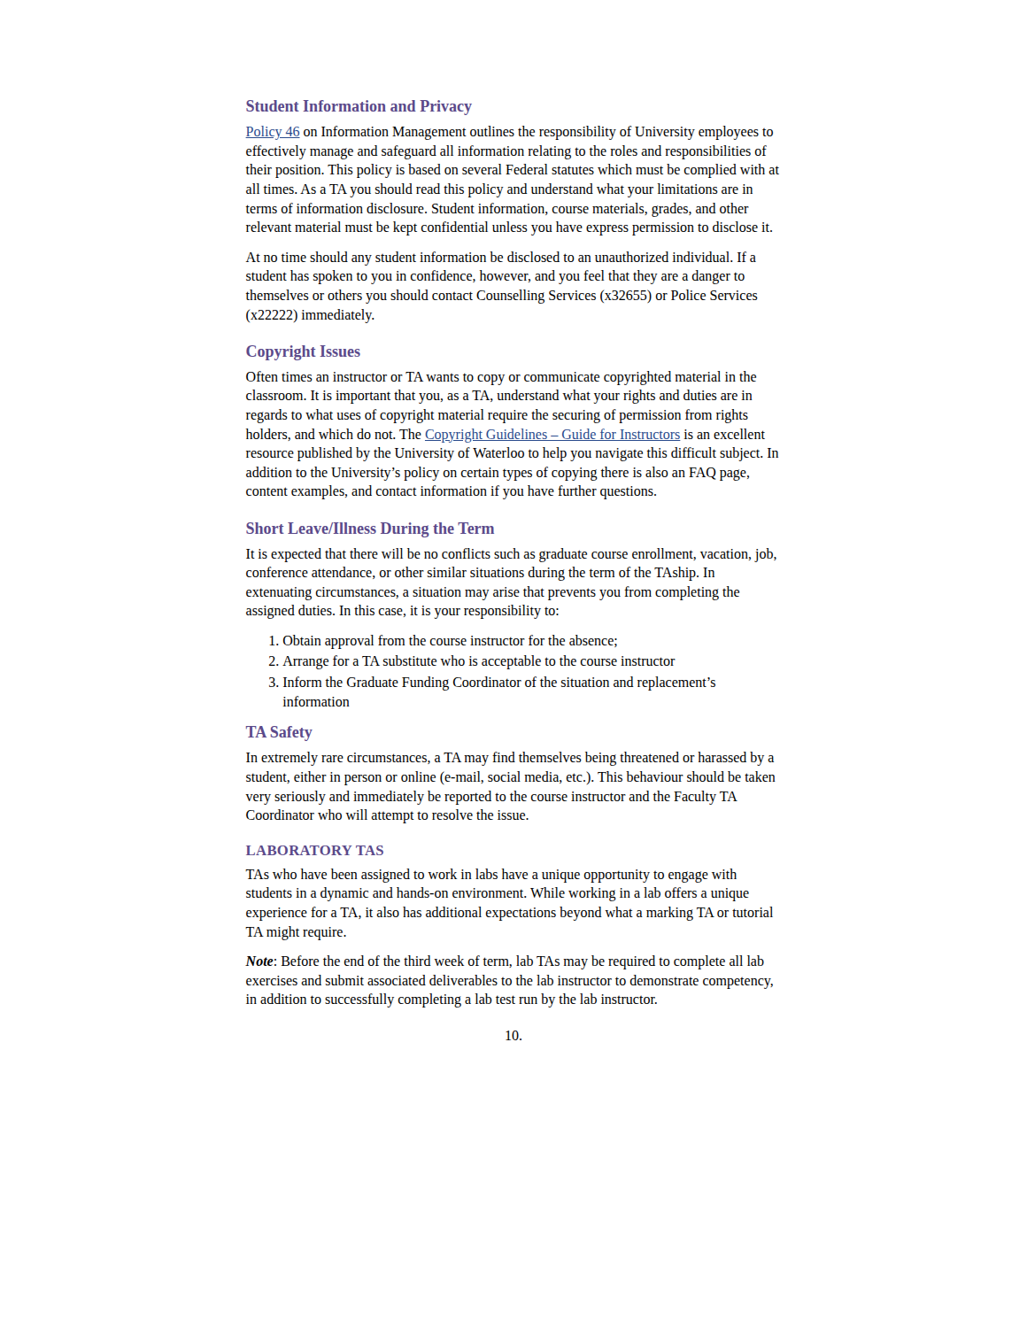Student Information and Privacy
Policy 46 on Information Management outlines the responsibility of University employees to effectively manage and safeguard all information relating to the roles and responsibilities of their position. This policy is based on several Federal statutes which must be complied with at all times. As a TA you should read this policy and understand what your limitations are in terms of information disclosure. Student information, course materials, grades, and other relevant material must be kept confidential unless you have express permission to disclose it.
At no time should any student information be disclosed to an unauthorized individual. If a student has spoken to you in confidence, however, and you feel that they are a danger to themselves or others you should contact Counselling Services (x32655) or Police Services (x22222) immediately.
Copyright Issues
Often times an instructor or TA wants to copy or communicate copyrighted material in the classroom. It is important that you, as a TA, understand what your rights and duties are in regards to what uses of copyright material require the securing of permission from rights holders, and which do not. The Copyright Guidelines – Guide for Instructors is an excellent resource published by the University of Waterloo to help you navigate this difficult subject. In addition to the University’s policy on certain types of copying there is also an FAQ page, content examples, and contact information if you have further questions.
Short Leave/Illness During the Term
It is expected that there will be no conflicts such as graduate course enrollment, vacation, job, conference attendance, or other similar situations during the term of the TAship. In extenuating circumstances, a situation may arise that prevents you from completing the assigned duties. In this case, it is your responsibility to:
Obtain approval from the course instructor for the absence;
Arrange for a TA substitute who is acceptable to the course instructor
Inform the Graduate Funding Coordinator of the situation and replacement’s information
TA Safety
In extremely rare circumstances, a TA may find themselves being threatened or harassed by a student, either in person or online (e-mail, social media, etc.). This behaviour should be taken very seriously and immediately be reported to the course instructor and the Faculty TA Coordinator who will attempt to resolve the issue.
LABORATORY TAS
TAs who have been assigned to work in labs have a unique opportunity to engage with students in a dynamic and hands-on environment. While working in a lab offers a unique experience for a TA, it also has additional expectations beyond what a marking TA or tutorial TA might require.
Note: Before the end of the third week of term, lab TAs may be required to complete all lab exercises and submit associated deliverables to the lab instructor to demonstrate competency, in addition to successfully completing a lab test run by the lab instructor.
10.